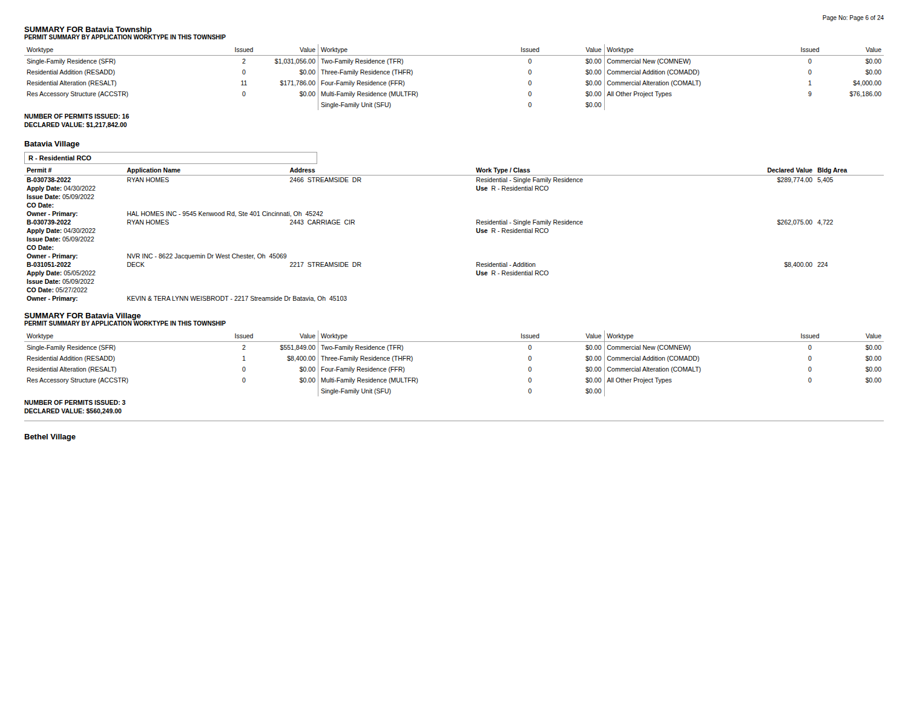Page No: Page 6 of 24
SUMMARY FOR Batavia Township
PERMIT SUMMARY BY APPLICATION WORKTYPE IN THIS TOWNSHIP
| Worktype | Issued | Value | Worktype | Issued | Value | Worktype | Issued | Value |
| Single-Family Residence (SFR) | 2 | $1,031,056.00 | Two-Family Residence (TFR) | 0 | $0.00 | Commercial New (COMNEW) | 0 | $0.00 |
| Residential Addition (RESADD) | 0 | $0.00 | Three-Family Residence (THFR) | 0 | $0.00 | Commercial Addition (COMADD) | 0 | $0.00 |
| Residential Alteration (RESALT) | 11 | $171,786.00 | Four-Family Residence (FFR) | 0 | $0.00 | Commercial Alteration (COMALT) | 1 | $4,000.00 |
| Res Accessory Structure (ACCSTR) | 0 | $0.00 | Multi-Family Residence (MULTFR) | 0 | $0.00 | All Other Project Types | 9 | $76,186.00 |
| | | | Single-Family Unit (SFU) | 0 | $0.00 | | | |
NUMBER OF PERMITS ISSUED: 16
DECLARED VALUE: $1,217,842.00
Batavia Village
R - Residential RCO
| Permit # | Application Name | Address | Work Type / Class | Declared Value | Bldg Area |
| --- | --- | --- | --- | --- | --- |
| B-030738-2022 | RYAN HOMES | 2466 STREAMSIDE DR | Residential - Single Family Residence | $289,774.00 | 5,405 |
| Apply Date: 04/30/2022 | | | Use R - Residential RCO | | |
| Issue Date: 05/09/2022 | | | | | |
| CO Date: | | | | | |
| Owner - Primary: | HAL HOMES INC - 9545 Kenwood Rd, Ste 401 Cincinnati, Oh 45242 |
| B-030739-2022 | RYAN HOMES | 2443 CARRIAGE CIR | Residential - Single Family Residence | $262,075.00 | 4,722 |
| Apply Date: 04/30/2022 | | | Use R - Residential RCO | | |
| Issue Date: 05/09/2022 | | | | | |
| CO Date: | | | | | |
| Owner - Primary: | NVR INC - 8622 Jacquemin Dr West Chester, Oh 45069 |
| B-031051-2022 | DECK | 2217 STREAMSIDE DR | Residential - Addition | $8,400.00 | 224 |
| Apply Date: 05/05/2022 | | | Use R - Residential RCO | | |
| Issue Date: 05/09/2022 | | | | | |
| CO Date: 05/27/2022 | | | | | |
| Owner - Primary: | KEVIN & TERA LYNN WEISBRODT - 2217 Streamside Dr Batavia, Oh 45103 |
SUMMARY FOR Batavia Village
PERMIT SUMMARY BY APPLICATION WORKTYPE IN THIS TOWNSHIP
| Worktype | Issued | Value | Worktype | Issued | Value | Worktype | Issued | Value |
| Single-Family Residence (SFR) | 2 | $551,849.00 | Two-Family Residence (TFR) | 0 | $0.00 | Commercial New (COMNEW) | 0 | $0.00 |
| Residential Addition (RESADD) | 1 | $8,400.00 | Three-Family Residence (THFR) | 0 | $0.00 | Commercial Addition (COMADD) | 0 | $0.00 |
| Residential Alteration (RESALT) | 0 | $0.00 | Four-Family Residence (FFR) | 0 | $0.00 | Commercial Alteration (COMALT) | 0 | $0.00 |
| Res Accessory Structure (ACCSTR) | 0 | $0.00 | Multi-Family Residence (MULTFR) | 0 | $0.00 | All Other Project Types | 0 | $0.00 |
| | | | Single-Family Unit (SFU) | 0 | $0.00 | | | |
NUMBER OF PERMITS ISSUED: 3
DECLARED VALUE: $560,249.00
Bethel Village